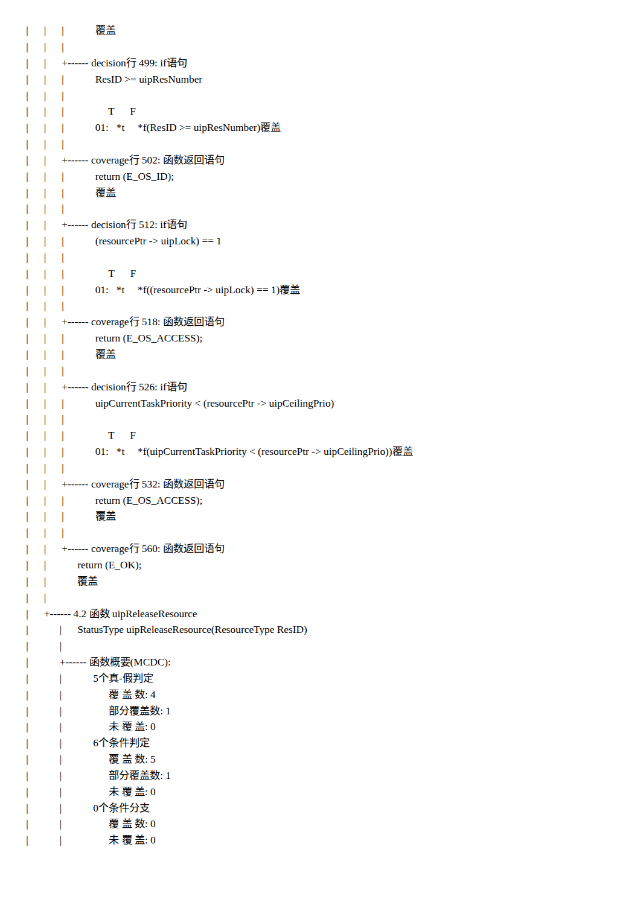|      |      |            覆盖
|      |      |
|      |      +------ decision行 499: if语句
|      |      |            ResID >= uipResNumber
|      |      |
|      |      |                 T      F
|      |      |            01:   *t     *f(ResID >= uipResNumber)覆盖
|      |      |
|      |      +------ coverage行 502: 函数返回语句
|      |      |            return (E_OS_ID);
|      |      |            覆盖
|      |      |
|      |      +------ decision行 512: if语句
|      |      |            (resourcePtr -> uipLock) == 1
|      |      |
|      |      |                 T      F
|      |      |            01:   *t     *f((resourcePtr -> uipLock) == 1)覆盖
|      |      |
|      |      +------ coverage行 518: 函数返回语句
|      |      |            return (E_OS_ACCESS);
|      |      |            覆盖
|      |      |
|      |      +------ decision行 526: if语句
|      |      |            uipCurrentTaskPriority < (resourcePtr -> uipCeilingPrio)
|      |      |
|      |      |                 T      F
|      |      |            01:   *t     *f(uipCurrentTaskPriority < (resourcePtr -> uipCeilingPrio))覆盖
|      |      |
|      |      +------ coverage行 532: 函数返回语句
|      |      |            return (E_OS_ACCESS);
|      |      |            覆盖
|      |      |
|      |      +------ coverage行 560: 函数返回语句
|      |            return (E_OK);
|      |            覆盖
|      |
|      +------ 4.2 函数 uipReleaseResource
|            |      StatusType uipReleaseResource(ResourceType ResID)
|            |
|            +------ 函数概要(MCDC):
|            |            5个真-假判定
|            |                  覆 盖 数: 4
|            |                  部分覆盖数: 1
|            |                  未 覆 盖: 0
|            |            6个条件判定
|            |                  覆 盖 数: 5
|            |                  部分覆盖数: 1
|            |                  未 覆 盖: 0
|            |            0个条件分支
|            |                  覆 盖 数: 0
|            |                  未 覆 盖: 0